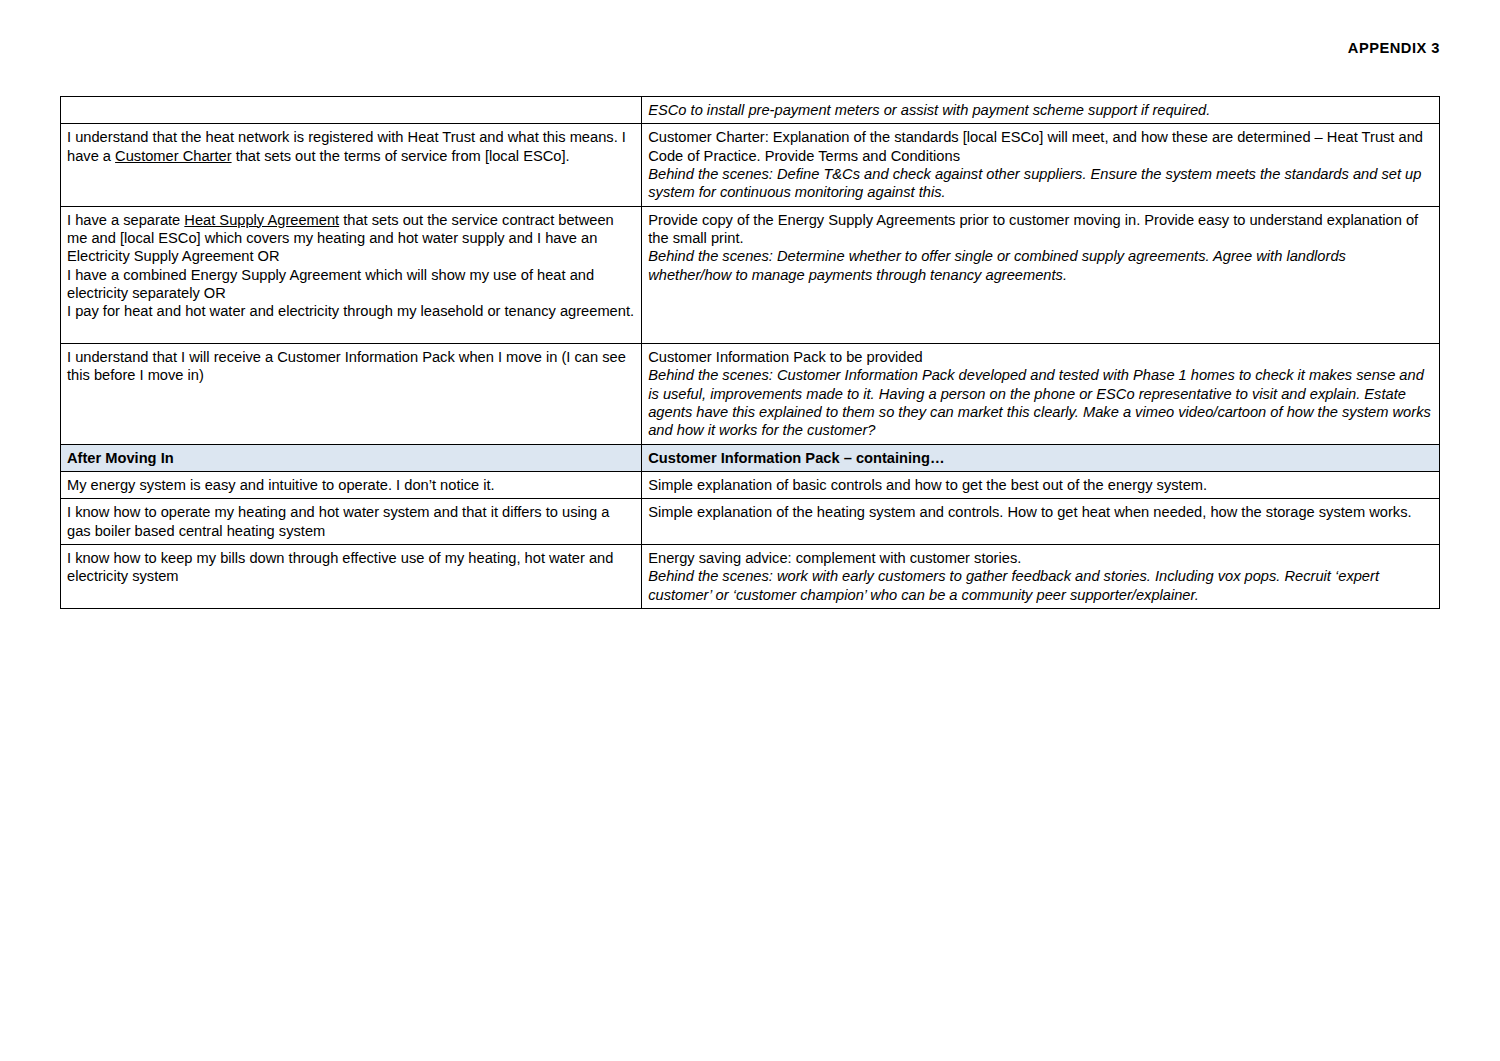APPENDIX 3
| | ESCo to install pre-payment meters or assist with payment scheme support if required. |
| I understand that the heat network is registered with Heat Trust and what this means. I have a Customer Charter that sets out the terms of service from [local ESCo]. | Customer Charter: Explanation of the standards [local ESCo] will meet, and how these are determined – Heat Trust and Code of Practice. Provide Terms and Conditions Behind the scenes: Define T&Cs and check against other suppliers. Ensure the system meets the standards and set up system for continuous monitoring against this. |
| I have a separate Heat Supply Agreement that sets out the service contract between me and [local ESCo] which covers my heating and hot water supply and I have an Electricity Supply Agreement OR I have a combined Energy Supply Agreement which will show my use of heat and electricity separately OR I pay for heat and hot water and electricity through my leasehold or tenancy agreement. | Provide copy of the Energy Supply Agreements prior to customer moving in. Provide easy to understand explanation of the small print. Behind the scenes: Determine whether to offer single or combined supply agreements. Agree with landlords whether/how to manage payments through tenancy agreements. |
| I understand that I will receive a Customer Information Pack when I move in (I can see this before I move in) | Customer Information Pack to be provided Behind the scenes: Customer Information Pack developed and tested with Phase 1 homes to check it makes sense and is useful, improvements made to it. Having a person on the phone or ESCo representative to visit and explain. Estate agents have this explained to them so they can market this clearly. Make a vimeo video/cartoon of how the system works and how it works for the customer? |
| After Moving In | Customer Information Pack – containing… |
| My energy system is easy and intuitive to operate. I don’t notice it. | Simple explanation of basic controls and how to get the best out of the energy system. |
| I know how to operate my heating and hot water system and that it differs to using a gas boiler based central heating system | Simple explanation of the heating system and controls. How to get heat when needed, how the storage system works. |
| I know how to keep my bills down through effective use of my heating, hot water and electricity system | Energy saving advice: complement with customer stories. Behind the scenes: work with early customers to gather feedback and stories. Including vox pops. Recruit ‘expert customer’ or ‘customer champion’ who can be a community peer supporter/explainer. |